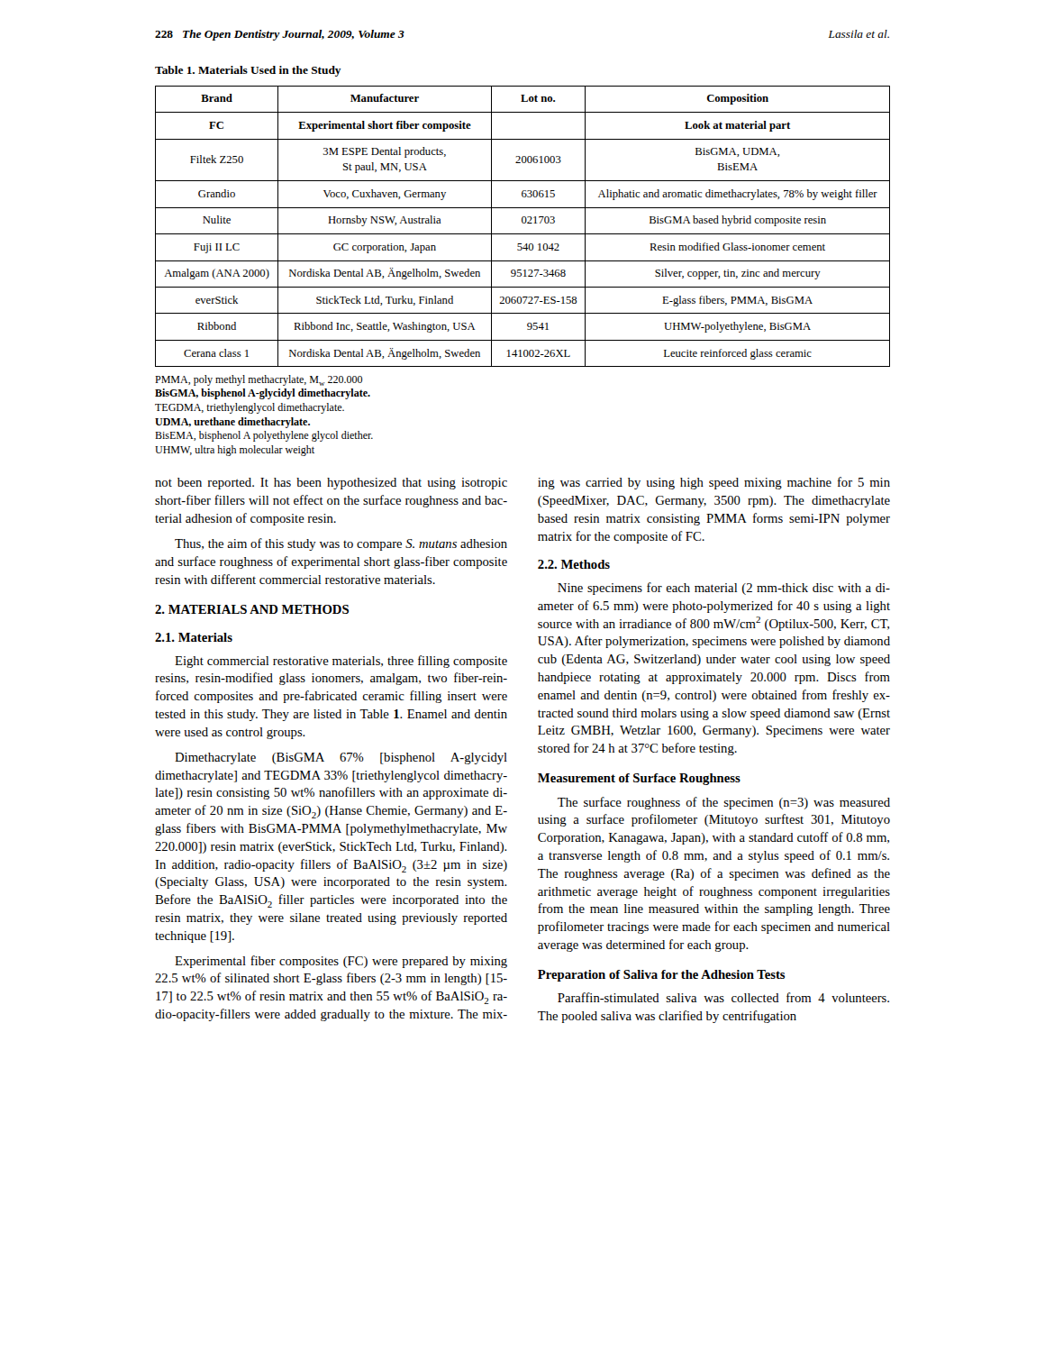228 The Open Dentistry Journal, 2009, Volume 3
Lassila et al.
Table 1. Materials Used in the Study
| Brand | Manufacturer | Lot no. | Composition |
| --- | --- | --- | --- |
| FC | Experimental short fiber composite | | Look at material part |
| Filtek Z250 | 3M ESPE Dental products, St paul, MN, USA | 20061003 | BisGMA, UDMA, BisEMA |
| Grandio | Voco, Cuxhaven, Germany | 630615 | Aliphatic and aromatic dimethacrylates, 78% by weight filler |
| Nulite | Hornsby NSW, Australia | 021703 | BisGMA based hybrid composite resin |
| Fuji II LC | GC corporation, Japan | 540 1042 | Resin modified Glass-ionomer cement |
| Amalgam (ANA 2000) | Nordiska Dental AB, Ängelholm, Sweden | 95127-3468 | Silver, copper, tin, zinc and mercury |
| everStick | StickTeck Ltd, Turku, Finland | 2060727-ES-158 | E-glass fibers, PMMA, BisGMA |
| Ribbond | Ribbond Inc, Seattle, Washington, USA | 9541 | UHMW-polyethylene, BisGMA |
| Cerana class 1 | Nordiska Dental AB, Ängelholm, Sweden | 141002-26XL | Leucite reinforced glass ceramic |
PMMA, poly methyl methacrylate, Mw 220.000
BisGMA, bisphenol A-glycidyl dimethacrylate.
TEGDMA, triethylenglycol dimethacrylate.
UDMA, urethane dimethacrylate.
BisEMA, bisphenol A polyethylene glycol diether.
UHMW, ultra high molecular weight
not been reported. It has been hypothesized that using isotropic short-fiber fillers will not effect on the surface roughness and bacterial adhesion of composite resin.
Thus, the aim of this study was to compare S. mutans adhesion and surface roughness of experimental short glass-fiber composite resin with different commercial restorative materials.
2. MATERIALS AND METHODS
2.1. Materials
Eight commercial restorative materials, three filling composite resins, resin-modified glass ionomers, amalgam, two fiber-reinforced composites and pre-fabricated ceramic filling insert were tested in this study. They are listed in Table 1. Enamel and dentin were used as control groups.
Dimethacrylate (BisGMA 67% [bisphenol A-glycidyl dimethacrylate] and TEGDMA 33% [triethylenglycol dimethacrylate]) resin consisting 50 wt% nanofillers with an approximate diameter of 20 nm in size (SiO2) (Hanse Chemie, Germany) and E-glass fibers with BisGMA-PMMA [polymethylmethacrylate, Mw 220.000]) resin matrix (everStick, StickTech Ltd, Turku, Finland). In addition, radio-opacity fillers of BaAlSiO2 (3±2 µm in size) (Specialty Glass, USA) were incorporated to the resin system. Before the BaAlSiO2 filler particles were incorporated into the resin matrix, they were silane treated using previously reported technique [19].
Experimental fiber composites (FC) were prepared by mixing 22.5 wt% of silinated short E-glass fibers (2-3 mm in length) [15-17] to 22.5 wt% of resin matrix and then 55 wt% of BaAlSiO2 radio-opacity-fillers were added gradually to the mixture. The mixing was carried by using high speed mixing machine for 5 min (SpeedMixer, DAC, Germany, 3500 rpm). The dimethacrylate based resin matrix consisting PMMA forms semi-IPN polymer matrix for the composite of FC.
2.2. Methods
Nine specimens for each material (2 mm-thick disc with a diameter of 6.5 mm) were photo-polymerized for 40 s using a light source with an irradiance of 800 mW/cm2 (Optilux-500, Kerr, CT, USA). After polymerization, specimens were polished by diamond cub (Edenta AG, Switzerland) under water cool using low speed handpiece rotating at approximately 20.000 rpm. Discs from enamel and dentin (n=9, control) were obtained from freshly extracted sound third molars using a slow speed diamond saw (Ernst Leitz GMBH, Wetzlar 1600, Germany). Specimens were water stored for 24 h at 37°C before testing.
Measurement of Surface Roughness
The surface roughness of the specimen (n=3) was measured using a surface profilometer (Mitutoyo surftest 301, Mitutoyo Corporation, Kanagawa, Japan), with a standard cutoff of 0.8 mm, a transverse length of 0.8 mm, and a stylus speed of 0.1 mm/s. The roughness average (Ra) of a specimen was defined as the arithmetic average height of roughness component irregularities from the mean line measured within the sampling length. Three profilometer tracings were made for each specimen and numerical average was determined for each group.
Preparation of Saliva for the Adhesion Tests
Paraffin-stimulated saliva was collected from 4 volunteers. The pooled saliva was clarified by centrifugation